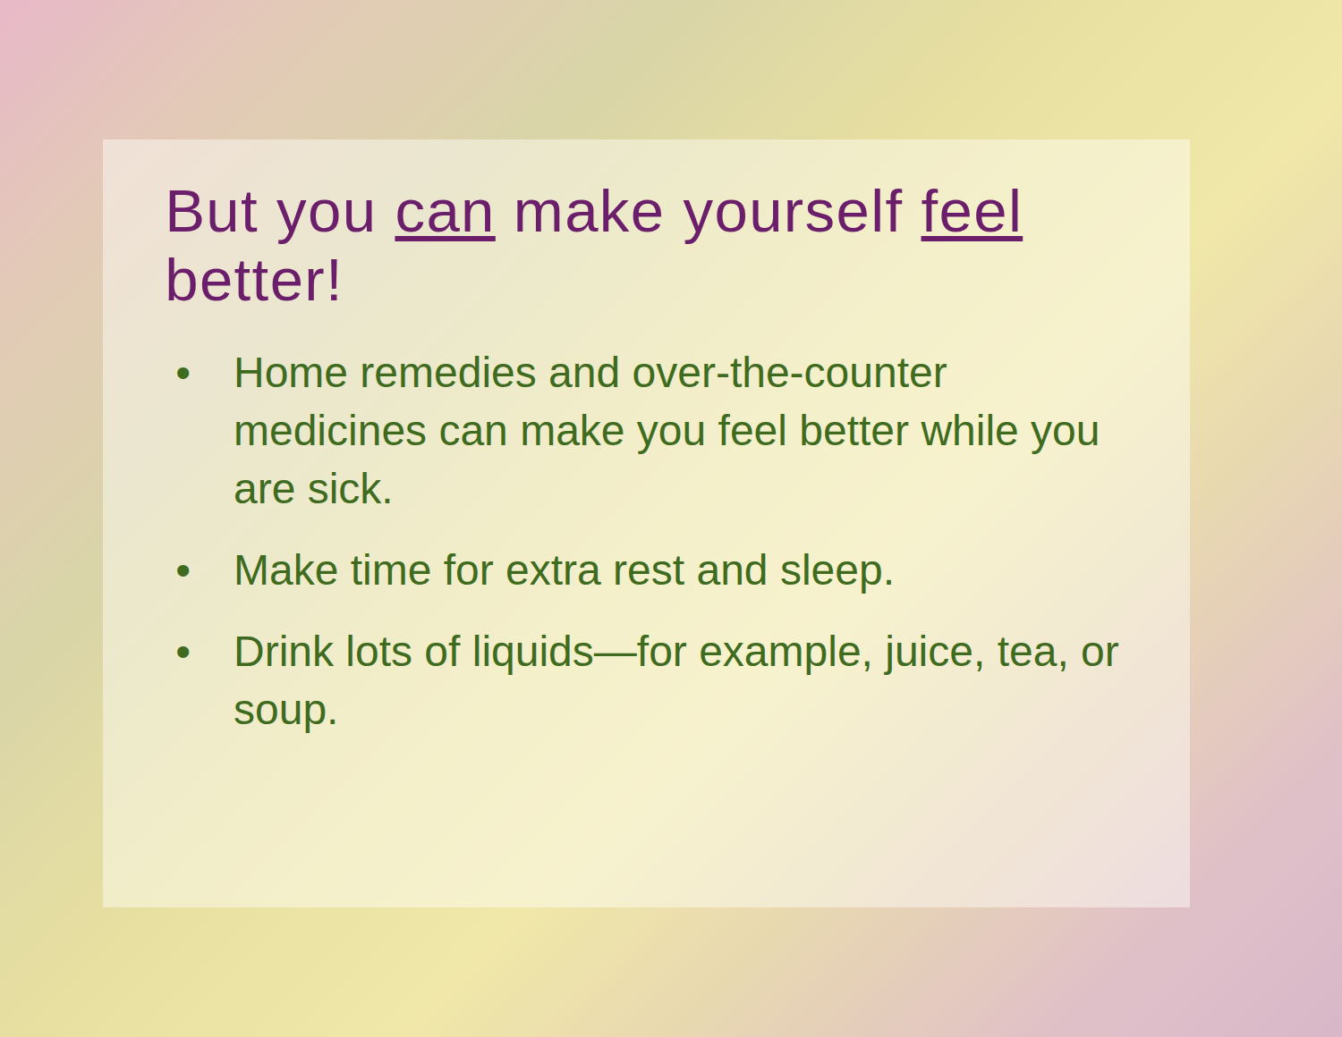But you can make yourself feel better!
Home remedies and over-the-counter medicines can make you feel better while you are sick.
Make time for extra rest and sleep.
Drink lots of liquids—for example, juice, tea, or soup.